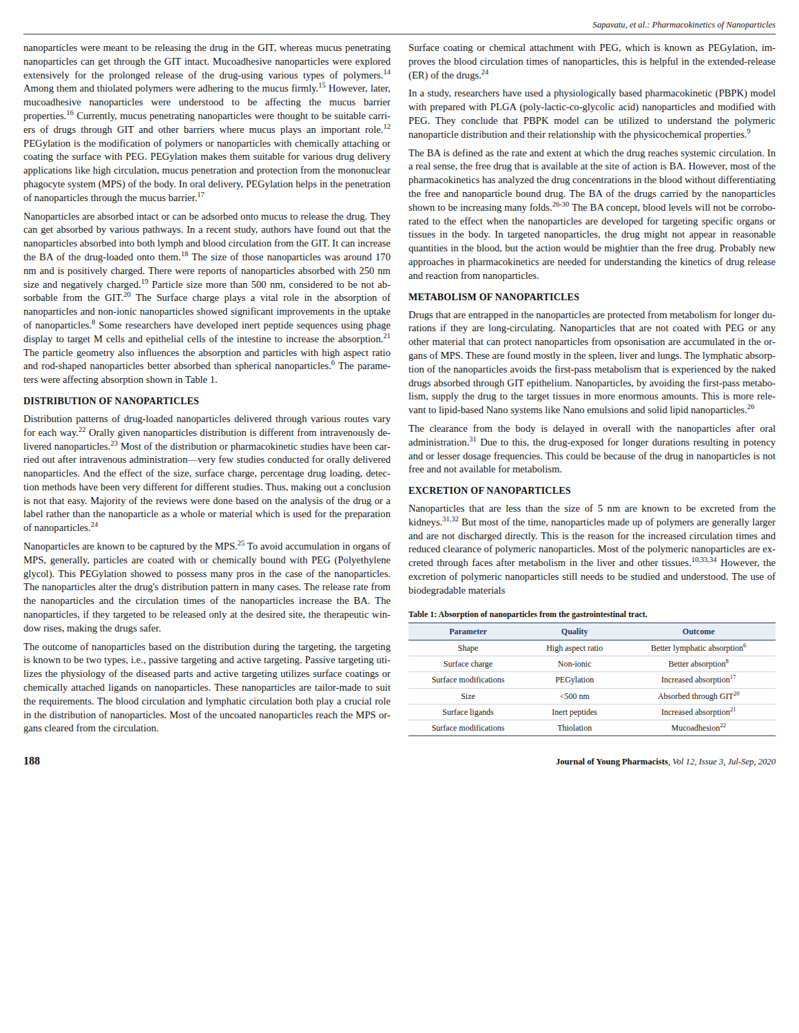Sapavatu, et al.: Pharmacokinetics of Nanoparticles
nanoparticles were meant to be releasing the drug in the GIT, whereas mucus penetrating nanoparticles can get through the GIT intact. Mucoadhesive nanoparticles were explored extensively for the prolonged release of the drug-using various types of polymers.14 Among them and thiolated polymers were adhering to the mucus firmly.15 However, later, mucoadhesive nanoparticles were understood to be affecting the mucus barrier properties.16 Currently, mucus penetrating nanoparticles were thought to be suitable carriers of drugs through GIT and other barriers where mucus plays an important role.12 PEGylation is the modification of polymers or nanoparticles with chemically attaching or coating the surface with PEG. PEGylation makes them suitable for various drug delivery applications like high circulation, mucus penetration and protection from the mononuclear phagocyte system (MPS) of the body. In oral delivery, PEGylation helps in the penetration of nanoparticles through the mucus barrier.17
Nanoparticles are absorbed intact or can be adsorbed onto mucus to release the drug. They can get absorbed by various pathways. In a recent study, authors have found out that the nanoparticles absorbed into both lymph and blood circulation from the GIT. It can increase the BA of the drug-loaded onto them.18 The size of those nanoparticles was around 170 nm and is positively charged. There were reports of nanoparticles absorbed with 250 nm size and negatively charged.19 Particle size more than 500 nm, considered to be not absorbable from the GIT.20 The Surface charge plays a vital role in the absorption of nanoparticles and non-ionic nanoparticles showed significant improvements in the uptake of nanoparticles.8 Some researchers have developed inert peptide sequences using phage display to target M cells and epithelial cells of the intestine to increase the absorption.21 The particle geometry also influences the absorption and particles with high aspect ratio and rod-shaped nanoparticles better absorbed than spherical nanoparticles.6 The parameters were affecting absorption shown in Table 1.
Distribution of Nanoparticles
Distribution patterns of drug-loaded nanoparticles delivered through various routes vary for each way.22 Orally given nanoparticles distribution is different from intravenously delivered nanoparticles.23 Most of the distribution or pharmacokinetic studies have been carried out after intravenous administration—very few studies conducted for orally delivered nanoparticles. And the effect of the size, surface charge, percentage drug loading, detection methods have been very different for different studies. Thus, making out a conclusion is not that easy. Majority of the reviews were done based on the analysis of the drug or a label rather than the nanoparticle as a whole or material which is used for the preparation of nanoparticles.24
Nanoparticles are known to be captured by the MPS.25 To avoid accumulation in organs of MPS, generally, particles are coated with or chemically bound with PEG (Polyethylene glycol). This PEGylation showed to possess many pros in the case of the nanoparticles. The nanoparticles alter the drug's distribution pattern in many cases. The release rate from the nanoparticles and the circulation times of the nanoparticles increase the BA. The nanoparticles, if they targeted to be released only at the desired site, the therapeutic window rises, making the drugs safer.
The outcome of nanoparticles based on the distribution during the targeting, the targeting is known to be two types, i.e., passive targeting and active targeting. Passive targeting utilizes the physiology of the diseased parts and active targeting utilizes surface coatings or chemically attached ligands on nanoparticles. These nanoparticles are tailor-made to suit the requirements. The blood circulation and lymphatic circulation both play a crucial role in the distribution of nanoparticles. Most of the uncoated nanoparticles reach the MPS organs cleared from the circulation.
Surface coating or chemical attachment with PEG, which is known as PEGylation, improves the blood circulation times of nanoparticles, this is helpful in the extended-release (ER) of the drugs.24
In a study, researchers have used a physiologically based pharmacokinetic (PBPK) model with prepared with PLGA (poly-lactic-co-glycolic acid) nanoparticles and modified with PEG. They conclude that PBPK model can be utilized to understand the polymeric nanoparticle distribution and their relationship with the physicochemical properties.9
The BA is defined as the rate and extent at which the drug reaches systemic circulation. In a real sense, the free drug that is available at the site of action is BA. However, most of the pharmacokinetics has analyzed the drug concentrations in the blood without differentiating the free and nanoparticle bound drug. The BA of the drugs carried by the nanoparticles shown to be increasing many folds.26-30 The BA concept, blood levels will not be corroborated to the effect when the nanoparticles are developed for targeting specific organs or tissues in the body. In targeted nanoparticles, the drug might not appear in reasonable quantities in the blood, but the action would be mightier than the free drug. Probably new approaches in pharmacokinetics are needed for understanding the kinetics of drug release and reaction from nanoparticles.
Metabolism of Nanoparticles
Drugs that are entrapped in the nanoparticles are protected from metabolism for longer durations if they are long-circulating. Nanoparticles that are not coated with PEG or any other material that can protect nanoparticles from opsonisation are accumulated in the organs of MPS. These are found mostly in the spleen, liver and lungs. The lymphatic absorption of the nanoparticles avoids the first-pass metabolism that is experienced by the naked drugs absorbed through GIT epithelium. Nanoparticles, by avoiding the first-pass metabolism, supply the drug to the target tissues in more enormous amounts. This is more relevant to lipid-based Nano systems like Nano emulsions and solid lipid nanoparticles.26
The clearance from the body is delayed in overall with the nanoparticles after oral administration.31 Due to this, the drug-exposed for longer durations resulting in potency and or lesser dosage frequencies. This could be because of the drug in nanoparticles is not free and not available for metabolism.
Excretion of Nanoparticles
Nanoparticles that are less than the size of 5 nm are known to be excreted from the kidneys.31,32 But most of the time, nanoparticles made up of polymers are generally larger and are not discharged directly. This is the reason for the increased circulation times and reduced clearance of polymeric nanoparticles. Most of the polymeric nanoparticles are excreted through faces after metabolism in the liver and other tissues.10,33,34 However, the excretion of polymeric nanoparticles still needs to be studied and understood. The use of biodegradable materials
Table 1: Absorption of nanoparticles from the gastrointestinal tract.
| Parameter | Quality | Outcome |
| --- | --- | --- |
| Shape | High aspect ratio | Better lymphatic absorption 6 |
| Surface charge | Non-ionic | Better absorption 8 |
| Surface modifications | PEGylation | Increased absorption 17 |
| Size | <500 nm | Absorbed through GIT 20 |
| Surface ligands | Inert peptides | Increased absorption 21 |
| Surface modifications | Thiolation | Mucoadhesion 22 |
188 Journal of Young Pharmacists, Vol 12, Issue 3, Jul-Sep, 2020